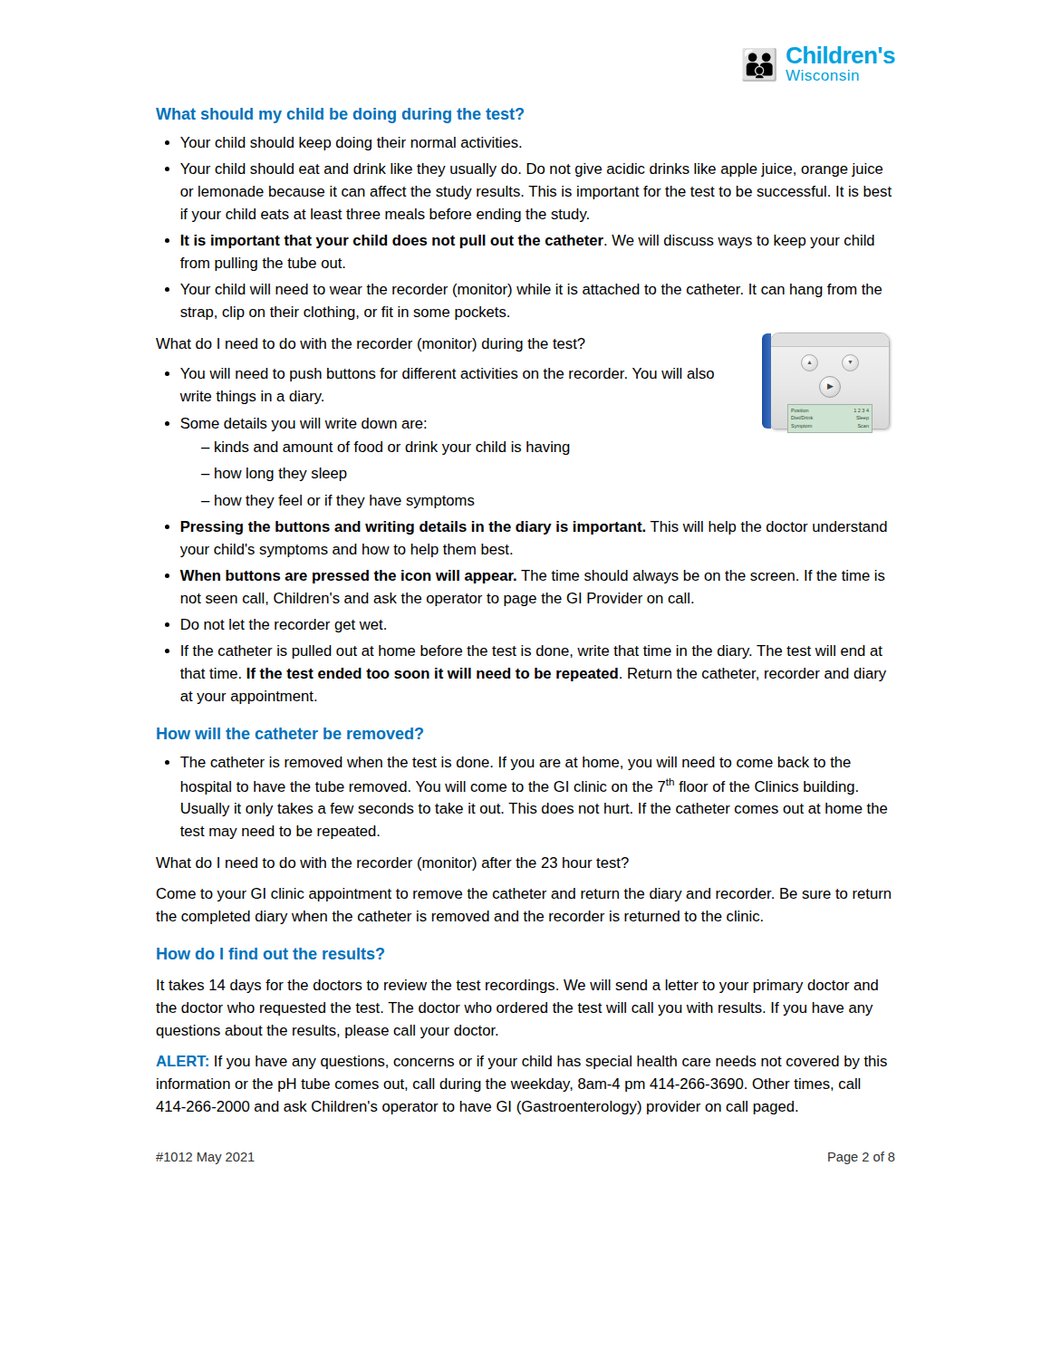👪
Children's
Wisconsin
What should my child be doing during the test?
Your child should keep doing their normal activities.
Your child should eat and drink like they usually do. Do not give acidic drinks like apple juice, orange juice or lemonade because it can affect the study results. This is important for the test to be successful. It is best if your child eats at least three meals before ending the study.
It is important that your child does not pull out the catheter. We will discuss ways to keep your child from pulling the tube out.
Your child will need to wear the recorder (monitor) while it is attached to the catheter. It can hang from the strap, clip on their clothing, or fit in some pockets.
▲
▼
▶
Position 1 2 3 4
Diet/Drink Sleep
Symptom Scan
What do I need to do with the recorder (monitor) during the test?
You will need to push buttons for different activities on the recorder. You will also write things in a diary.
Some details you will write down are:
kinds and amount of food or drink your child is having
how long they sleep
how they feel or if they have symptoms
Pressing the buttons and writing details in the diary is important. This will help the doctor understand your child's symptoms and how to help them best.
When buttons are pressed the icon will appear. The time should always be on the screen. If the time is not seen call, Children's and ask the operator to page the GI Provider on call.
Do not let the recorder get wet.
If the catheter is pulled out at home before the test is done, write that time in the diary. The test will end at that time. If the test ended too soon it will need to be repeated. Return the catheter, recorder and diary at your appointment.
How will the catheter be removed?
The catheter is removed when the test is done. If you are at home, you will need to come back to the hospital to have the tube removed. You will come to the GI clinic on the 7th floor of the Clinics building. Usually it only takes a few seconds to take it out. This does not hurt. If the catheter comes out at home the test may need to be repeated.
What do I need to do with the recorder (monitor) after the 23 hour test?
Come to your GI clinic appointment to remove the catheter and return the diary and recorder. Be sure to return the completed diary when the catheter is removed and the recorder is returned to the clinic.
How do I find out the results?
It takes 14 days for the doctors to review the test recordings. We will send a letter to your primary doctor and the doctor who requested the test. The doctor who ordered the test will call you with results. If you have any questions about the results, please call your doctor.
ALERT: If you have any questions, concerns or if your child has special health care needs not covered by this information or the pH tube comes out, call during the weekday, 8am-4 pm 414-266-3690. Other times, call 414-266-2000 and ask Children's operator to have GI (Gastroenterology) provider on call paged.
#1012 May 2021
Page 2 of 8